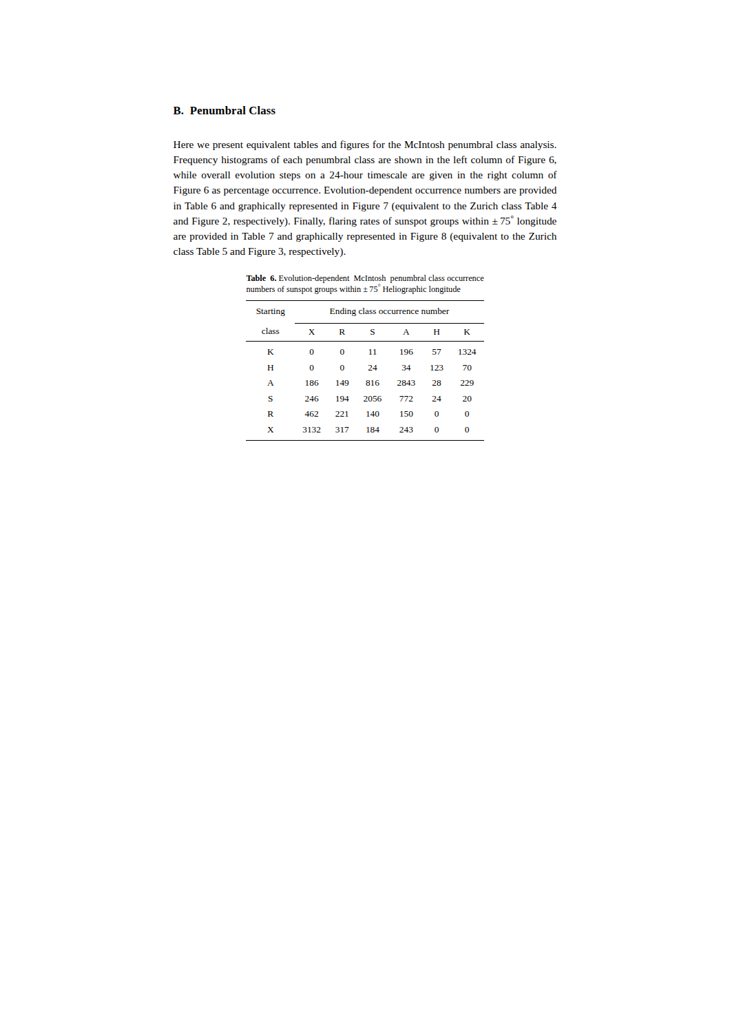B. Penumbral Class
Here we present equivalent tables and figures for the McIntosh penumbral class analysis. Frequency histograms of each penumbral class are shown in the left column of Figure 6, while overall evolution steps on a 24-hour timescale are given in the right column of Figure 6 as percentage occurrence. Evolution-dependent occurrence numbers are provided in Table 6 and graphically represented in Figure 7 (equivalent to the Zurich class Table 4 and Figure 2, respectively). Finally, flaring rates of sunspot groups within ± 75° longitude are provided in Table 7 and graphically represented in Figure 8 (equivalent to the Zurich class Table 5 and Figure 3, respectively).
Table 6. Evolution-dependent McIntosh penumbral class occurrence numbers of sunspot groups within ± 75° Heliographic longitude
| Starting | Ending class occurrence number |
| --- | --- |
| class | X | R | S | A | H | K |
| K | 0 | 0 | 11 | 196 | 57 | 1324 |
| H | 0 | 0 | 24 | 34 | 123 | 70 |
| A | 186 | 149 | 816 | 2843 | 28 | 229 |
| S | 246 | 194 | 2056 | 772 | 24 | 20 |
| R | 462 | 221 | 140 | 150 | 0 | 0 |
| X | 3132 | 317 | 184 | 243 | 0 | 0 |